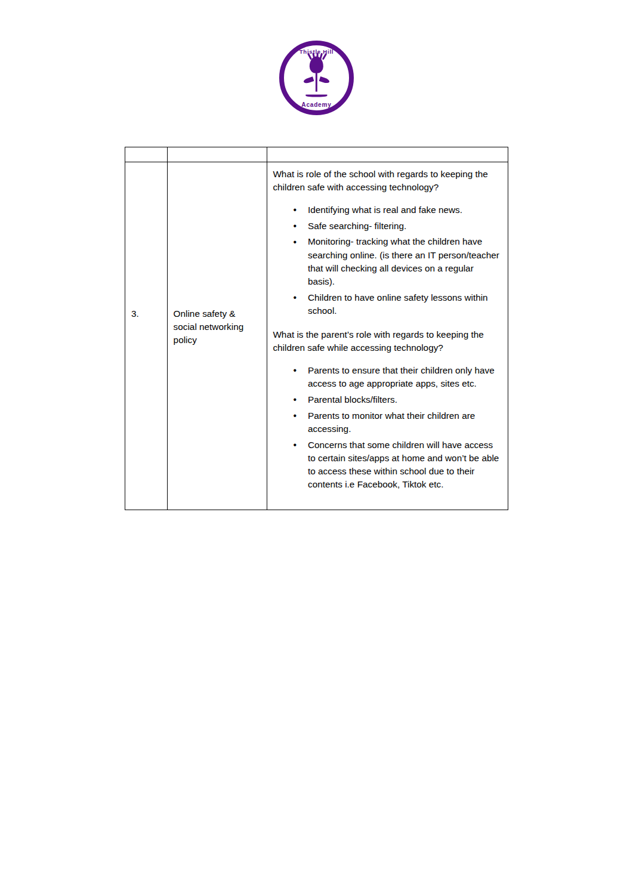Thistle Hill
Academy
| 3. | Online safety & social networking policy | What is role of the school with regards to keeping the children safe with accessing technology? Identifying what is real and fake news. Safe searching- filtering. Monitoring- tracking what the children have searching online. (is there an IT person/teacher that will checking all devices on a regular basis). Children to have online safety lessons within school. What is the parent’s role with regards to keeping the children safe while accessing technology? Parents to ensure that their children only have access to age appropriate apps, sites etc. Parental blocks/filters. Parents to monitor what their children are accessing. Concerns that some children will have access to certain sites/apps at home and won’t be able to access these within school due to their contents i.e Facebook, Tiktok etc. |